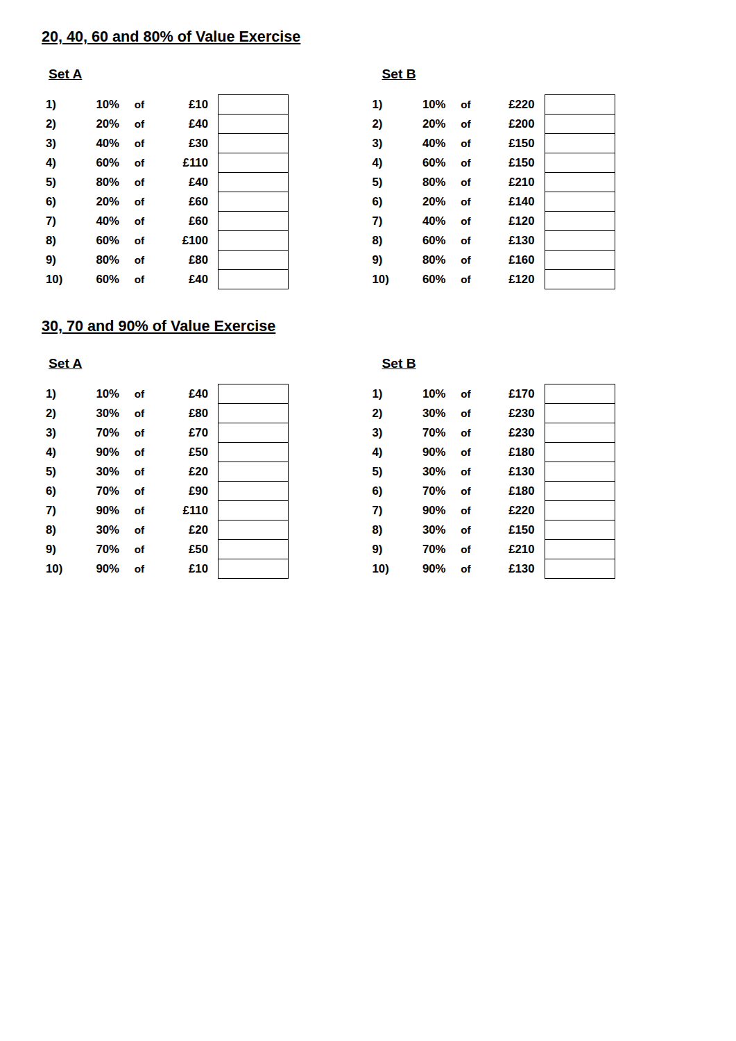20, 40, 60 and 80% of Value Exercise
Set A
Set B
| 1) | 10% | of | £10 | |
| 2) | 20% | of | £40 | |
| 3) | 40% | of | £30 | |
| 4) | 60% | of | £110 | |
| 5) | 80% | of | £40 | |
| 6) | 20% | of | £60 | |
| 7) | 40% | of | £60 | |
| 8) | 60% | of | £100 | |
| 9) | 80% | of | £80 | |
| 10) | 60% | of | £40 | |
| 1) | 10% | of | £220 | |
| 2) | 20% | of | £200 | |
| 3) | 40% | of | £150 | |
| 4) | 60% | of | £150 | |
| 5) | 80% | of | £210 | |
| 6) | 20% | of | £140 | |
| 7) | 40% | of | £120 | |
| 8) | 60% | of | £130 | |
| 9) | 80% | of | £160 | |
| 10) | 60% | of | £120 | |
30, 70 and 90% of Value Exercise
Set A
Set B
| 1) | 10% | of | £40 | |
| 2) | 30% | of | £80 | |
| 3) | 70% | of | £70 | |
| 4) | 90% | of | £50 | |
| 5) | 30% | of | £20 | |
| 6) | 70% | of | £90 | |
| 7) | 90% | of | £110 | |
| 8) | 30% | of | £20 | |
| 9) | 70% | of | £50 | |
| 10) | 90% | of | £10 | |
| 1) | 10% | of | £170 | |
| 2) | 30% | of | £230 | |
| 3) | 70% | of | £230 | |
| 4) | 90% | of | £180 | |
| 5) | 30% | of | £130 | |
| 6) | 70% | of | £180 | |
| 7) | 90% | of | £220 | |
| 8) | 30% | of | £150 | |
| 9) | 70% | of | £210 | |
| 10) | 90% | of | £130 | |